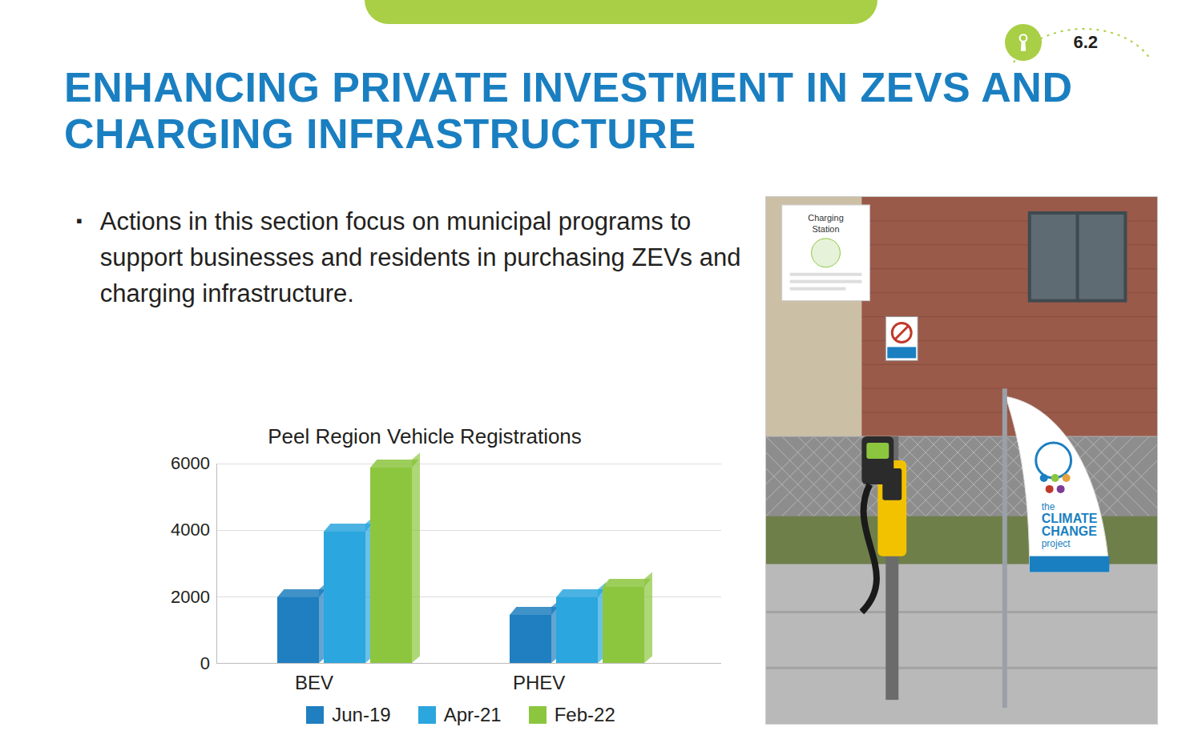6.2
Enhancing Private Investment in ZEVs and Charging Infrastructure
▪ Actions in this section focus on municipal programs to support businesses and residents in purchasing ZEVs and charging infrastructure.
Peel Region Vehicle Registrations
6000 4000 2000 0
BEV PHEV
Jun-19
Apr-21
Feb-22
Charging Station the CLIMATE CHANGE project